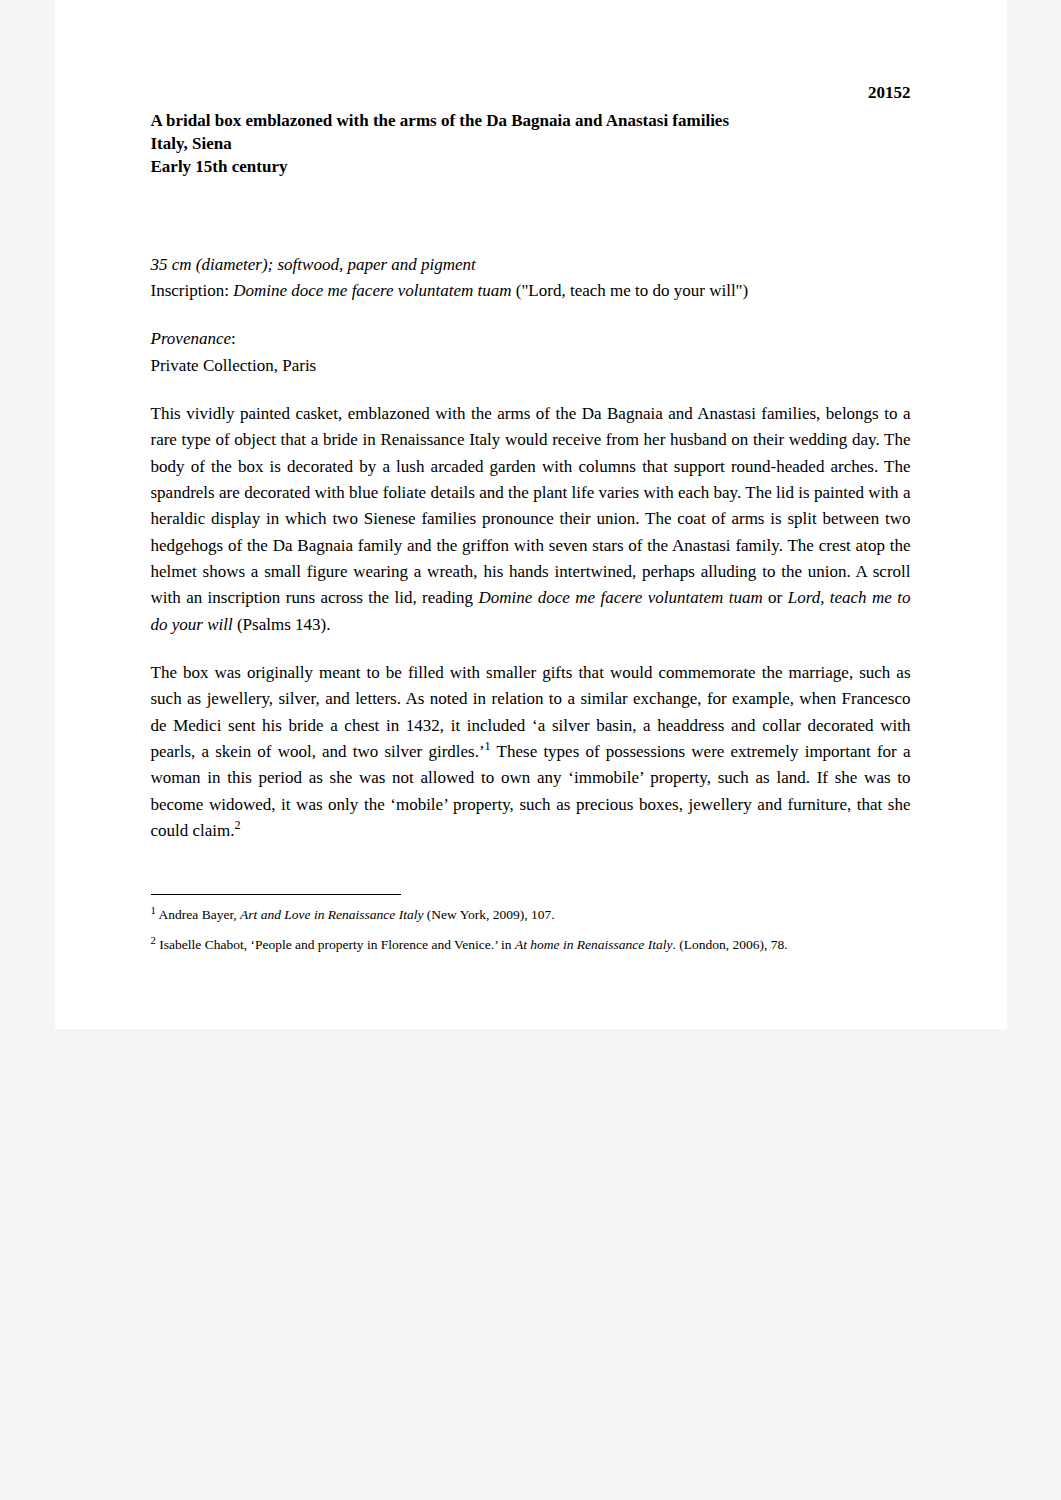20152
A bridal box emblazoned with the arms of the Da Bagnaia and Anastasi families Italy, Siena Early 15th century
35 cm (diameter); softwood, paper and pigment
Inscription: Domine doce me facere voluntatem tuam ("Lord, teach me to do your will")
Provenance: Private Collection, Paris
This vividly painted casket, emblazoned with the arms of the Da Bagnaia and Anastasi families, belongs to a rare type of object that a bride in Renaissance Italy would receive from her husband on their wedding day. The body of the box is decorated by a lush arcaded garden with columns that support round-headed arches. The spandrels are decorated with blue foliate details and the plant life varies with each bay. The lid is painted with a heraldic display in which two Sienese families pronounce their union. The coat of arms is split between two hedgehogs of the Da Bagnaia family and the griffon with seven stars of the Anastasi family. The crest atop the helmet shows a small figure wearing a wreath, his hands intertwined, perhaps alluding to the union. A scroll with an inscription runs across the lid, reading Domine doce me facere voluntatem tuam or Lord, teach me to do your will (Psalms 143).
The box was originally meant to be filled with smaller gifts that would commemorate the marriage, such as such as jewellery, silver, and letters. As noted in relation to a similar exchange, for example, when Francesco de Medici sent his bride a chest in 1432, it included ‘a silver basin, a headdress and collar decorated with pearls, a skein of wool, and two silver girdles.’1 These types of possessions were extremely important for a woman in this period as she was not allowed to own any ‘immobile’ property, such as land. If she was to become widowed, it was only the ‘mobile’ property, such as precious boxes, jewellery and furniture, that she could claim.2
1 Andrea Bayer, Art and Love in Renaissance Italy (New York, 2009), 107.
2 Isabelle Chabot, ‘People and property in Florence and Venice.’ in At home in Renaissance Italy. (London, 2006), 78.